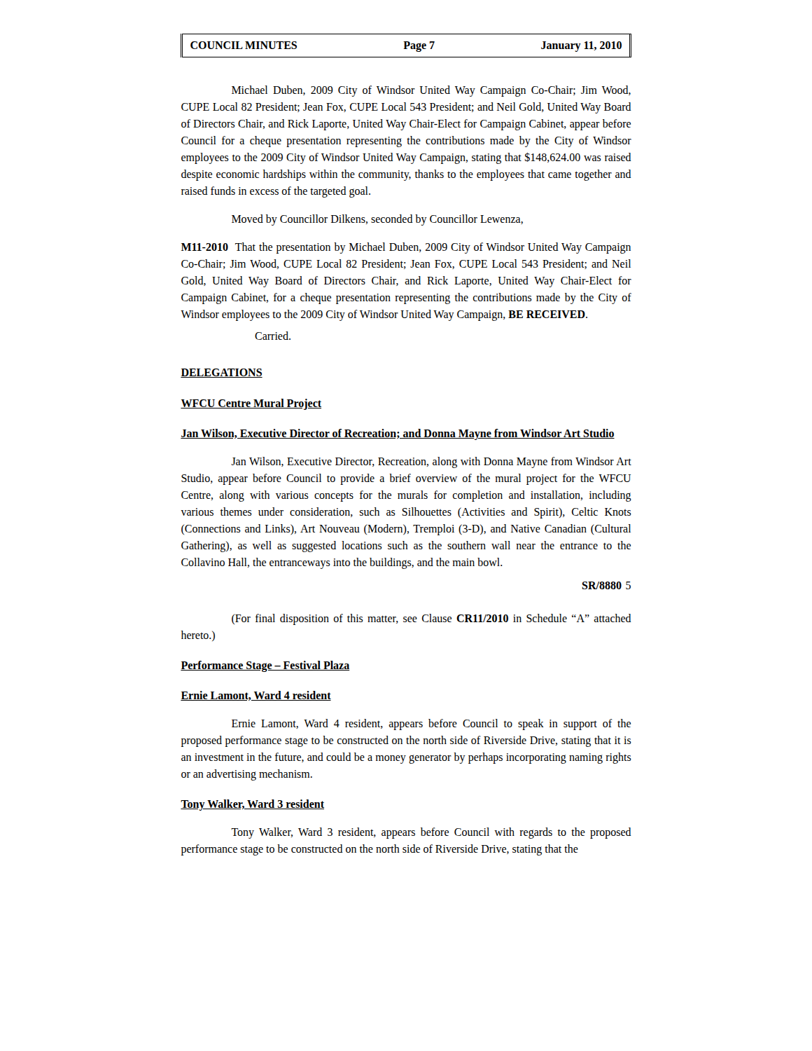COUNCIL MINUTES Page 7 January 11, 2010
Michael Duben, 2009 City of Windsor United Way Campaign Co-Chair; Jim Wood, CUPE Local 82 President; Jean Fox, CUPE Local 543 President; and Neil Gold, United Way Board of Directors Chair, and Rick Laporte, United Way Chair-Elect for Campaign Cabinet, appear before Council for a cheque presentation representing the contributions made by the City of Windsor employees to the 2009 City of Windsor United Way Campaign, stating that $148,624.00 was raised despite economic hardships within the community, thanks to the employees that came together and raised funds in excess of the targeted goal.
Moved by Councillor Dilkens, seconded by Councillor Lewenza,
M11-2010 That the presentation by Michael Duben, 2009 City of Windsor United Way Campaign Co-Chair; Jim Wood, CUPE Local 82 President; Jean Fox, CUPE Local 543 President; and Neil Gold, United Way Board of Directors Chair, and Rick Laporte, United Way Chair-Elect for Campaign Cabinet, for a cheque presentation representing the contributions made by the City of Windsor employees to the 2009 City of Windsor United Way Campaign, BE RECEIVED.
Carried.
DELEGATIONS
WFCU Centre Mural Project
Jan Wilson, Executive Director of Recreation; and Donna Mayne from Windsor Art Studio
Jan Wilson, Executive Director, Recreation, along with Donna Mayne from Windsor Art Studio, appear before Council to provide a brief overview of the mural project for the WFCU Centre, along with various concepts for the murals for completion and installation, including various themes under consideration, such as Silhouettes (Activities and Spirit), Celtic Knots (Connections and Links), Art Nouveau (Modern), Tremploi (3-D), and Native Canadian (Cultural Gathering), as well as suggested locations such as the southern wall near the entrance to the Collavino Hall, the entranceways into the buildings, and the main bowl.
SR/88805
(For final disposition of this matter, see Clause CR11/2010 in Schedule “A” attached hereto.)
Performance Stage – Festival Plaza
Ernie Lamont, Ward 4 resident
Ernie Lamont, Ward 4 resident, appears before Council to speak in support of the proposed performance stage to be constructed on the north side of Riverside Drive, stating that it is an investment in the future, and could be a money generator by perhaps incorporating naming rights or an advertising mechanism.
Tony Walker, Ward 3 resident
Tony Walker, Ward 3 resident, appears before Council with regards to the proposed performance stage to be constructed on the north side of Riverside Drive, stating that the